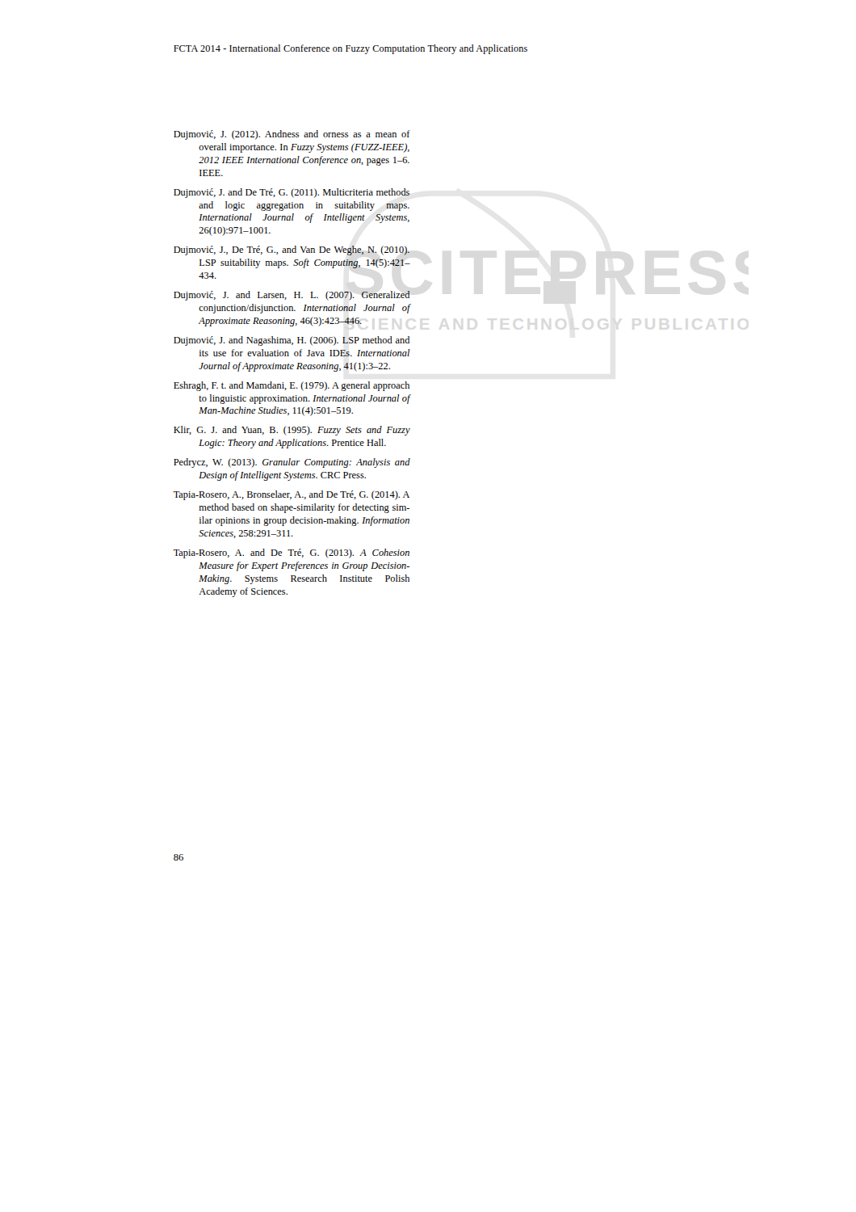FCTA 2014 - International Conference on Fuzzy Computation Theory and Applications
SCITEPRESS
SCIENCE AND TECHNOLOGY PUBLICATIONS
Dujmović, J. (2012). Andness and orness as a mean of overall importance. In Fuzzy Systems (FUZZ-IEEE), 2012 IEEE International Conference on, pages 1–6. IEEE.
Dujmović, J. and De Tré, G. (2011). Multicriteria methods and logic aggregation in suitability maps. International Journal of Intelligent Systems, 26(10):971–1001.
Dujmović, J., De Tré, G., and Van De Weghe, N. (2010). LSP suitability maps. Soft Computing, 14(5):421–434.
Dujmović, J. and Larsen, H. L. (2007). Generalized conjunction/disjunction. International Journal of Approximate Reasoning, 46(3):423–446.
Dujmović, J. and Nagashima, H. (2006). LSP method and its use for evaluation of Java IDEs. International Journal of Approximate Reasoning, 41(1):3–22.
Eshragh, F. t. and Mamdani, E. (1979). A general approach to linguistic approximation. International Journal of Man-Machine Studies, 11(4):501–519.
Klir, G. J. and Yuan, B. (1995). Fuzzy Sets and Fuzzy Logic: Theory and Applications. Prentice Hall.
Pedrycz, W. (2013). Granular Computing: Analysis and Design of Intelligent Systems. CRC Press.
Tapia-Rosero, A., Bronselaer, A., and De Tré, G. (2014). A method based on shape-similarity for detecting similar opinions in group decision-making. Information Sciences, 258:291–311.
Tapia-Rosero, A. and De Tré, G. (2013). A Cohesion Measure for Expert Preferences in Group Decision-Making. Systems Research Institute Polish Academy of Sciences.
86